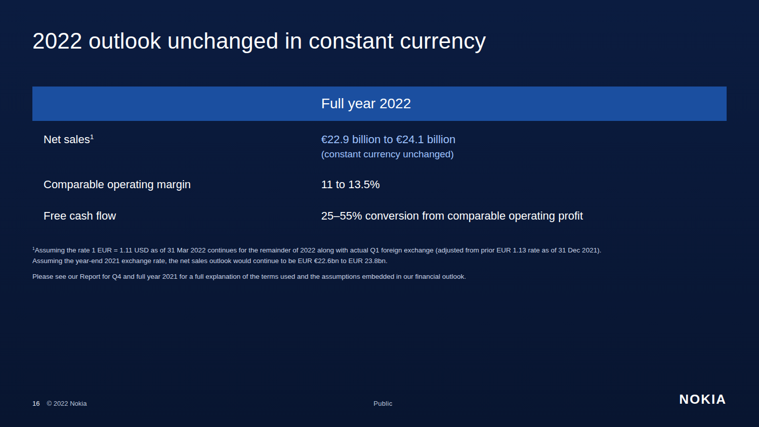2022 outlook unchanged in constant currency
| | Full year 2022 |
| --- | --- |
| Net sales 1 | €22.9 billion to €24.1 billion (constant currency unchanged) |
| Comparable operating margin | 11 to 13.5% |
| Free cash flow | 25–55% conversion from comparable operating profit |
1Assuming the rate 1 EUR = 1.11 USD as of 31 Mar 2022 continues for the remainder of 2022 along with actual Q1 foreign exchange (adjusted from prior EUR 1.13 rate as of 31 Dec 2021). Assuming the year-end 2021 exchange rate, the net sales outlook would continue to be EUR €22.6bn to EUR 23.8bn.
Please see our Report for Q4 and full year 2021 for a full explanation of the terms used and the assumptions embedded in our financial outlook.
16 © 2022 Nokia
Public
NOKIA